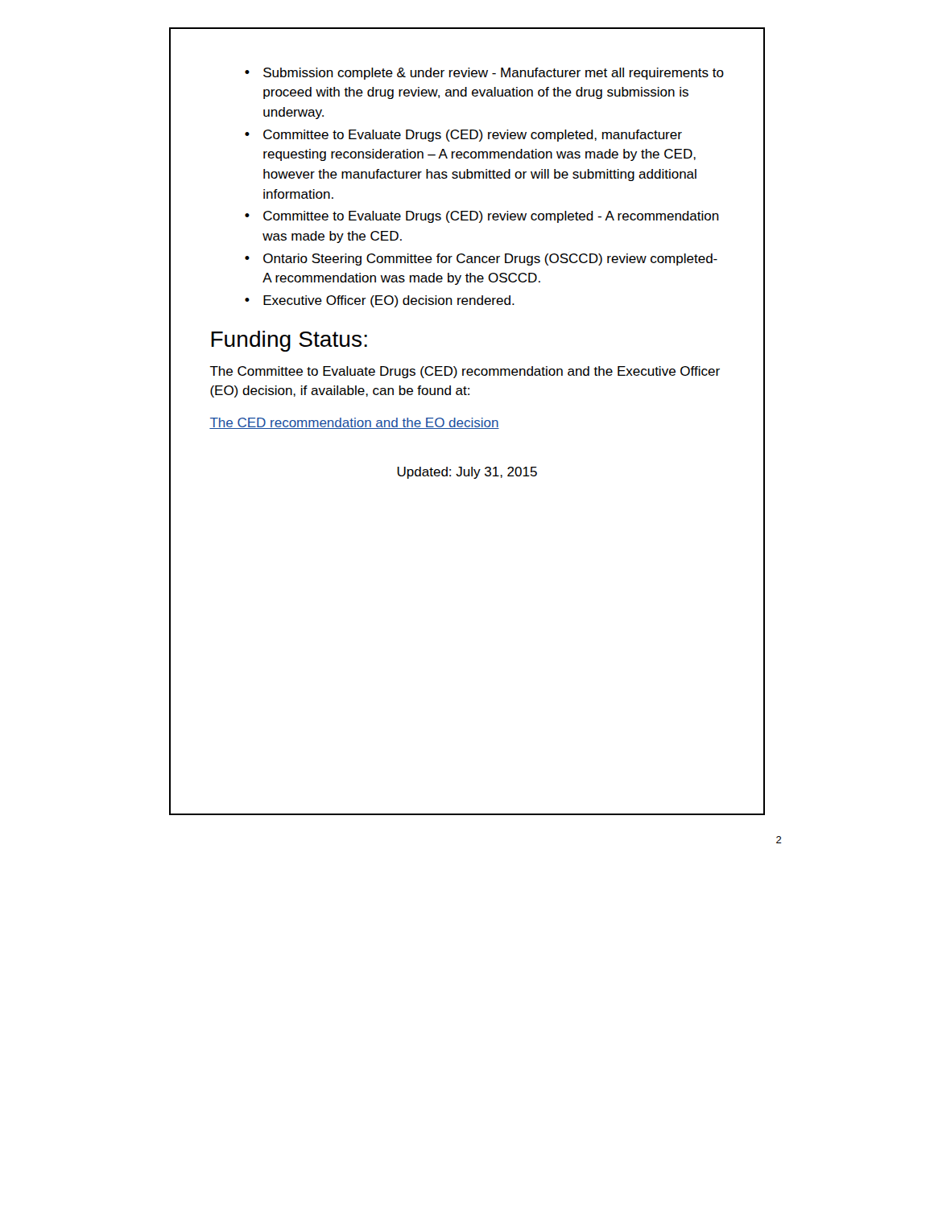Submission complete & under review - Manufacturer met all requirements to proceed with the drug review, and evaluation of the drug submission is underway.
Committee to Evaluate Drugs (CED) review completed, manufacturer requesting reconsideration – A recommendation was made by the CED, however the manufacturer has submitted or will be submitting additional information.
Committee to Evaluate Drugs (CED) review completed - A recommendation was made by the CED.
Ontario Steering Committee for Cancer Drugs (OSCCD) review completed-A recommendation was made by the OSCCD.
Executive Officer (EO) decision rendered.
Funding Status:
The Committee to Evaluate Drugs (CED) recommendation and the Executive Officer (EO) decision, if available, can be found at:
The CED recommendation and the EO decision
Updated: July 31, 2015
2